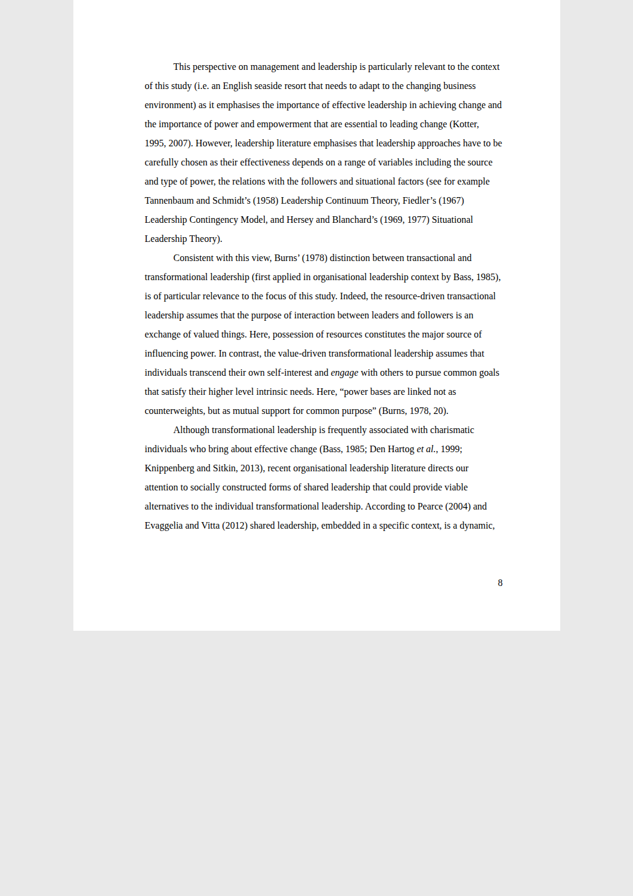This perspective on management and leadership is particularly relevant to the context of this study (i.e. an English seaside resort that needs to adapt to the changing business environment) as it emphasises the importance of effective leadership in achieving change and the importance of power and empowerment that are essential to leading change (Kotter, 1995, 2007). However, leadership literature emphasises that leadership approaches have to be carefully chosen as their effectiveness depends on a range of variables including the source and type of power, the relations with the followers and situational factors (see for example Tannenbaum and Schmidt’s (1958) Leadership Continuum Theory, Fiedler’s (1967) Leadership Contingency Model, and Hersey and Blanchard’s (1969, 1977) Situational Leadership Theory).
Consistent with this view, Burns’ (1978) distinction between transactional and transformational leadership (first applied in organisational leadership context by Bass, 1985), is of particular relevance to the focus of this study. Indeed, the resource-driven transactional leadership assumes that the purpose of interaction between leaders and followers is an exchange of valued things. Here, possession of resources constitutes the major source of influencing power. In contrast, the value-driven transformational leadership assumes that individuals transcend their own self-interest and engage with others to pursue common goals that satisfy their higher level intrinsic needs. Here, “power bases are linked not as counterweights, but as mutual support for common purpose” (Burns, 1978, 20).
Although transformational leadership is frequently associated with charismatic individuals who bring about effective change (Bass, 1985; Den Hartog et al., 1999; Knippenberg and Sitkin, 2013), recent organisational leadership literature directs our attention to socially constructed forms of shared leadership that could provide viable alternatives to the individual transformational leadership. According to Pearce (2004) and Evaggelia and Vitta (2012) shared leadership, embedded in a specific context, is a dynamic,
8